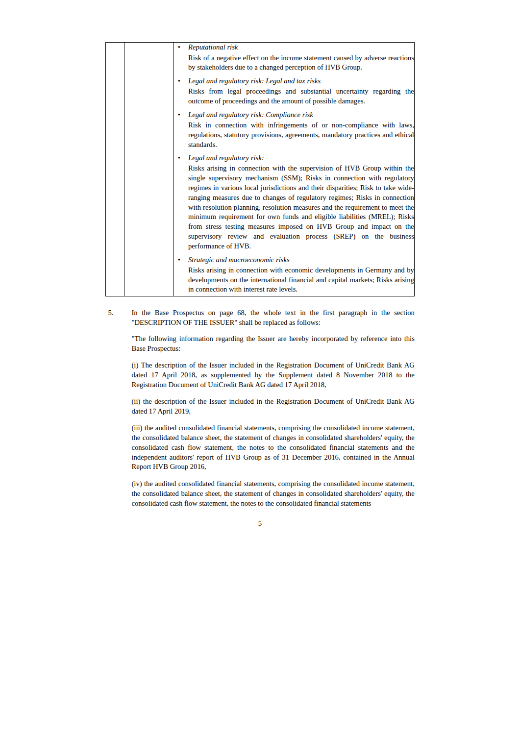| | | Reputational risk Risk of a negative effect on the income statement caused by adverse reactions by stakeholders due to a changed perception of HVB Group. Legal and regulatory risk: Legal and tax risks Risks from legal proceedings and substantial uncertainty regarding the outcome of proceedings and the amount of possible damages. Legal and regulatory risk: Compliance risk Risk in connection with infringements of or non-compliance with laws, regulations, statutory provisions, agreements, mandatory practices and ethical standards. Legal and regulatory risk: Risks arising in connection with the supervision of HVB Group within the single supervisory mechanism (SSM); Risks in connection with regulatory regimes in various local jurisdictions and their disparities; Risk to take wide-ranging measures due to changes of regulatory regimes; Risks in connection with resolution planning, resolution measures and the requirement to meet the minimum requirement for own funds and eligible liabilities (MREL); Risks from stress testing measures imposed on HVB Group and impact on the supervisory review and evaluation process (SREP) on the business performance of HVB. Strategic and macroeconomic risks Risks arising in connection with economic developments in Germany and by developments on the international financial and capital markets; Risks arising in connection with interest rate levels. |
5.
In the Base Prospectus on page 68, the whole text in the first paragraph in the section "DESCRIPTION OF THE ISSUER" shall be replaced as follows:
"The following information regarding the Issuer are hereby incorporated by reference into this Base Prospectus:
(i) The description of the Issuer included in the Registration Document of UniCredit Bank AG dated 17 April 2018, as supplemented by the Supplement dated 8 November 2018 to the Registration Document of UniCredit Bank AG dated 17 April 2018,
(ii) the description of the Issuer included in the Registration Document of UniCredit Bank AG dated 17 April 2019,
(iii) the audited consolidated financial statements, comprising the consolidated income statement, the consolidated balance sheet, the statement of changes in consolidated shareholders' equity, the consolidated cash flow statement, the notes to the consolidated financial statements and the independent auditors' report of HVB Group as of 31 December 2016, contained in the Annual Report HVB Group 2016,
(iv) the audited consolidated financial statements, comprising the consolidated income statement, the consolidated balance sheet, the statement of changes in consolidated shareholders' equity, the consolidated cash flow statement, the notes to the consolidated financial statements
5